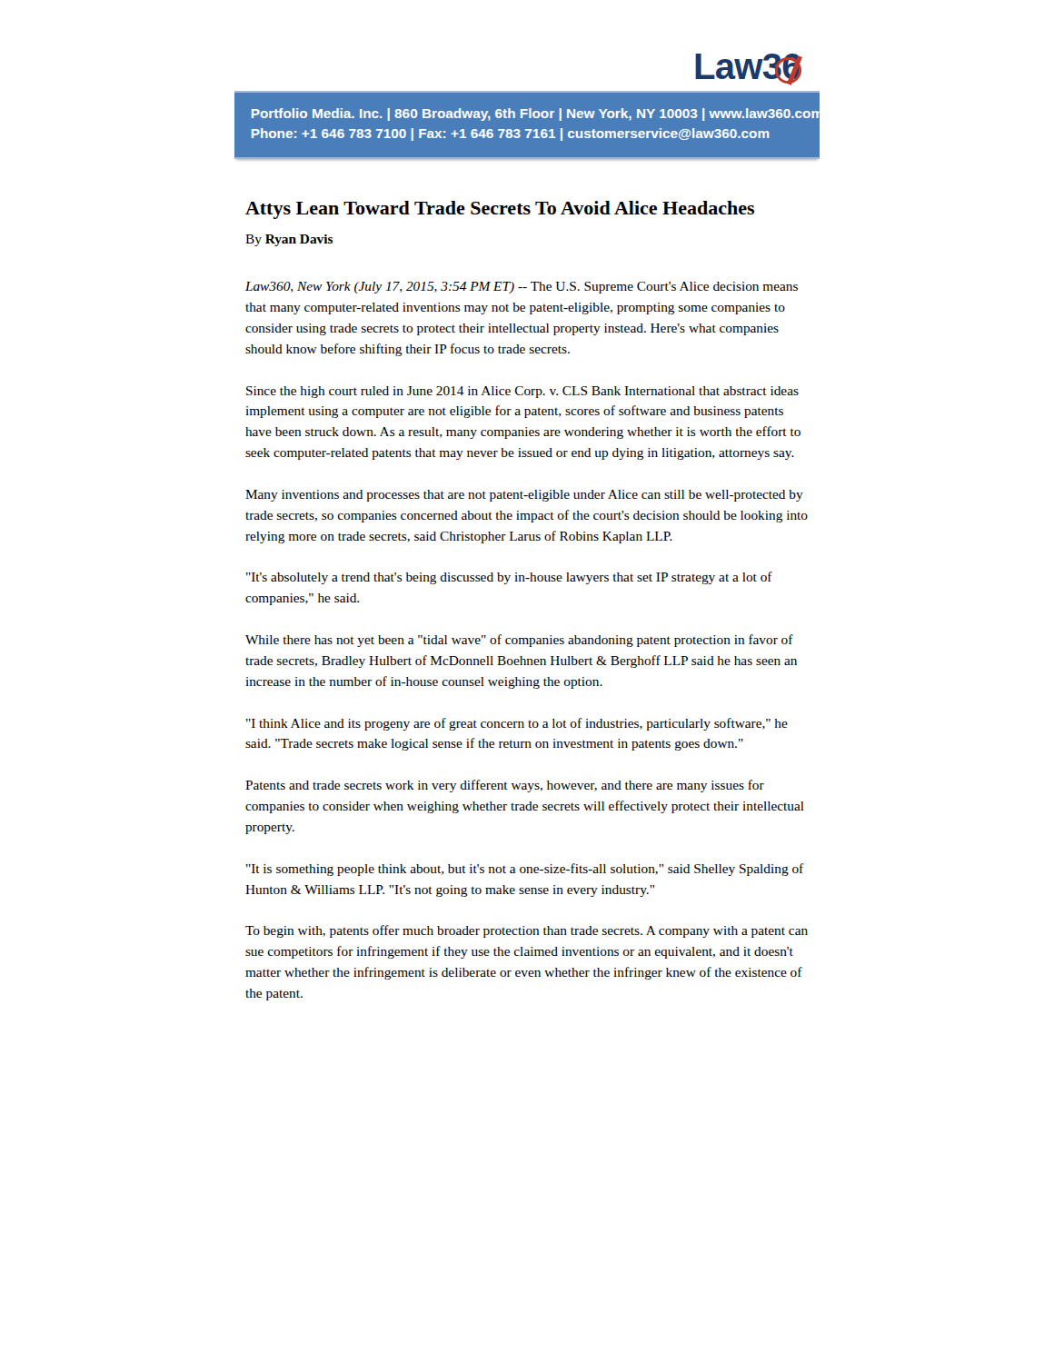Law36
Portfolio Media. Inc. | 860 Broadway, 6th Floor | New York, NY 10003 | www.law360.com
Phone: +1 646 783 7100 | Fax: +1 646 783 7161 | customerservice@law360.com
Attys Lean Toward Trade Secrets To Avoid Alice Headaches
By Ryan Davis
Law360, New York (July 17, 2015, 3:54 PM ET) -- The U.S. Supreme Court's Alice decision means that many computer-related inventions may not be patent-eligible, prompting some companies to consider using trade secrets to protect their intellectual property instead. Here's what companies should know before shifting their IP focus to trade secrets.
Since the high court ruled in June 2014 in Alice Corp. v. CLS Bank International that abstract ideas implement using a computer are not eligible for a patent, scores of software and business patents have been struck down. As a result, many companies are wondering whether it is worth the effort to seek computer-related patents that may never be issued or end up dying in litigation, attorneys say.
Many inventions and processes that are not patent-eligible under Alice can still be well-protected by trade secrets, so companies concerned about the impact of the court's decision should be looking into relying more on trade secrets, said Christopher Larus of Robins Kaplan LLP.
"It's absolutely a trend that's being discussed by in-house lawyers that set IP strategy at a lot of companies," he said.
While there has not yet been a "tidal wave" of companies abandoning patent protection in favor of trade secrets, Bradley Hulbert of McDonnell Boehnen Hulbert & Berghoff LLP said he has seen an increase in the number of in-house counsel weighing the option.
"I think Alice and its progeny are of great concern to a lot of industries, particularly software," he said. "Trade secrets make logical sense if the return on investment in patents goes down."
Patents and trade secrets work in very different ways, however, and there are many issues for companies to consider when weighing whether trade secrets will effectively protect their intellectual property.
"It is something people think about, but it's not a one-size-fits-all solution," said Shelley Spalding of Hunton & Williams LLP. "It's not going to make sense in every industry."
To begin with, patents offer much broader protection than trade secrets. A company with a patent can sue competitors for infringement if they use the claimed inventions or an equivalent, and it doesn't matter whether the infringement is deliberate or even whether the infringer knew of the existence of the patent.